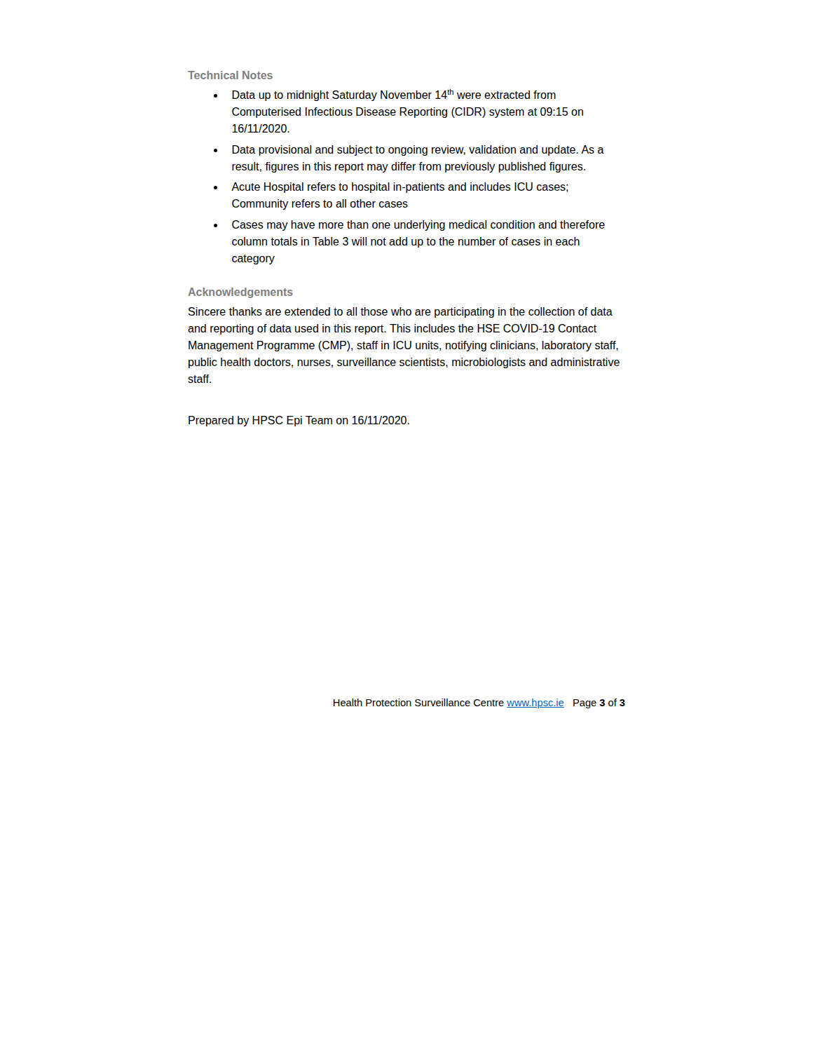Technical Notes
Data up to midnight Saturday November 14th were extracted from Computerised Infectious Disease Reporting (CIDR) system at 09:15 on 16/11/2020.
Data provisional and subject to ongoing review, validation and update. As a result, figures in this report may differ from previously published figures.
Acute Hospital refers to hospital in-patients and includes ICU cases; Community refers to all other cases
Cases may have more than one underlying medical condition and therefore column totals in Table 3 will not add up to the number of cases in each category
Acknowledgements
Sincere thanks are extended to all those who are participating in the collection of data and reporting of data used in this report. This includes the HSE COVID-19 Contact Management Programme (CMP), staff in ICU units, notifying clinicians, laboratory staff, public health doctors, nurses, surveillance scientists, microbiologists and administrative staff.
Prepared by HPSC Epi Team on 16/11/2020.
Health Protection Surveillance Centre www.hpsc.ie Page 3 of 3